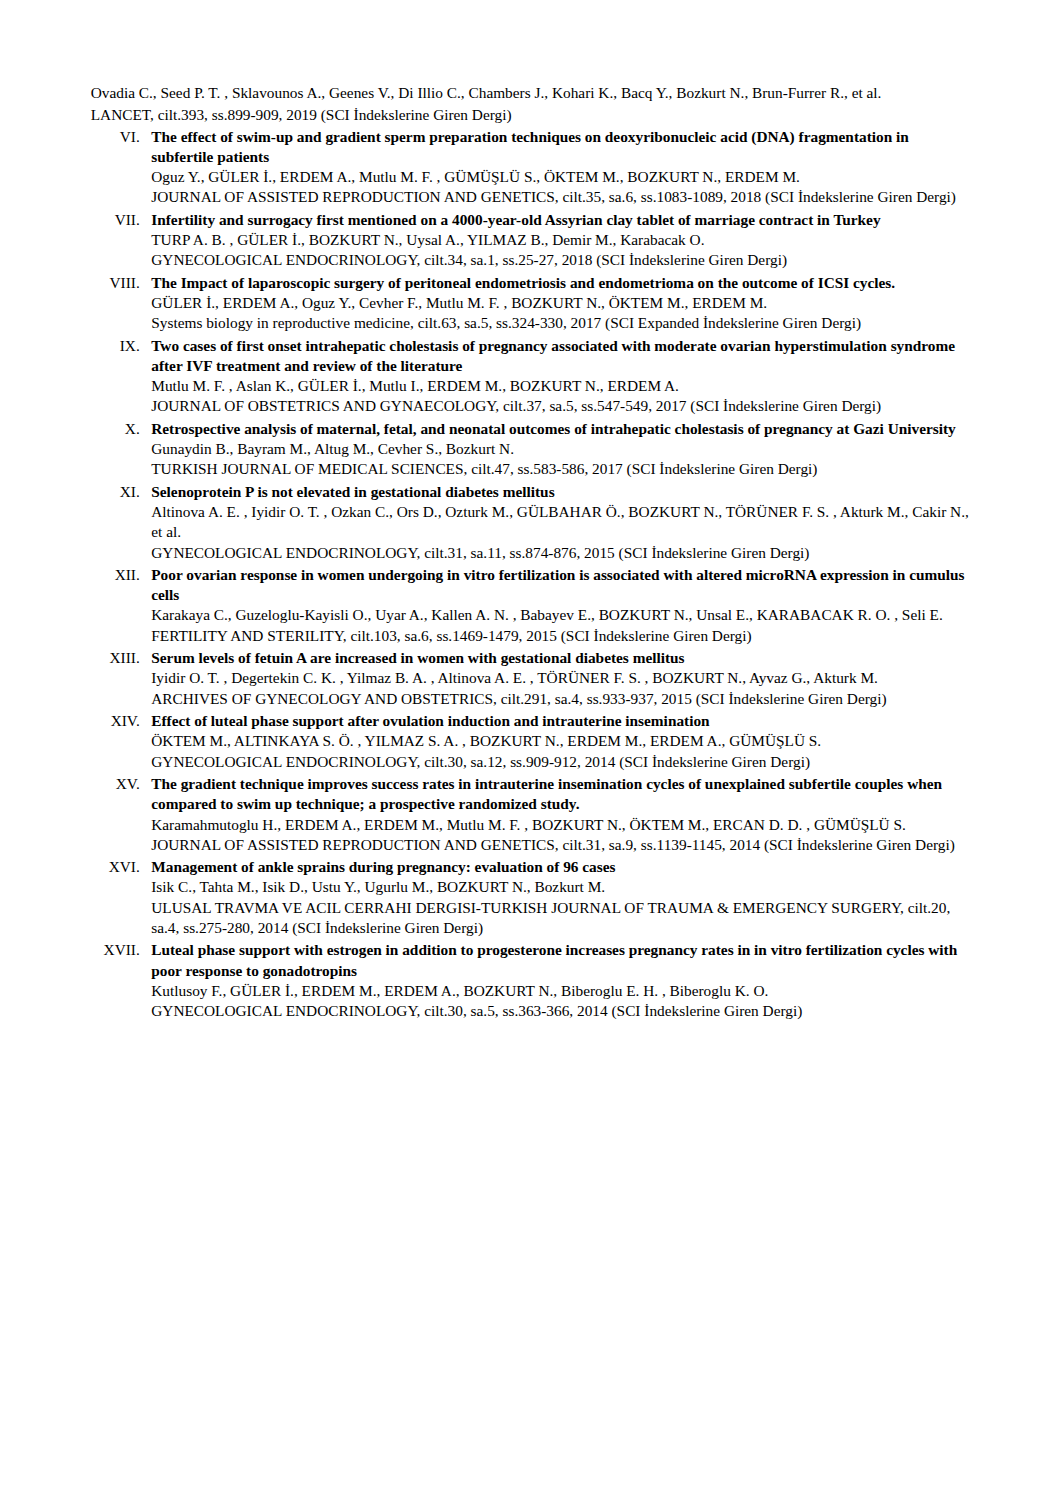Ovadia C., Seed P. T. , Sklavounos A., Geenes V., Di Illio C., Chambers J., Kohari K., Bacq Y., Bozkurt N., Brun-Furrer R., et al.
LANCET, cilt.393, ss.899-909, 2019 (SCI İndekslerine Giren Dergi)
VI.
The effect of swim-up and gradient sperm preparation techniques on deoxyribonucleic acid (DNA) fragmentation in subfertile patients
Oguz Y., GÜLER İ., ERDEM A., Mutlu M. F. , GÜMÜŞLÜ S., ÖKTEM M., BOZKURT N., ERDEM M.
JOURNAL OF ASSISTED REPRODUCTION AND GENETICS, cilt.35, sa.6, ss.1083-1089, 2018 (SCI İndekslerine Giren Dergi)
VII.
Infertility and surrogacy first mentioned on a 4000-year-old Assyrian clay tablet of marriage contract in Turkey
TURP A. B. , GÜLER İ., BOZKURT N., Uysal A., YILMAZ B., Demir M., Karabacak O.
GYNECOLOGICAL ENDOCRINOLOGY, cilt.34, sa.1, ss.25-27, 2018 (SCI İndekslerine Giren Dergi)
VIII.
The Impact of laparoscopic surgery of peritoneal endometriosis and endometrioma on the outcome of ICSI cycles.
GÜLER İ., ERDEM A., Oguz Y., Cevher F., Mutlu M. F. , BOZKURT N., ÖKTEM M., ERDEM M.
Systems biology in reproductive medicine, cilt.63, sa.5, ss.324-330, 2017 (SCI Expanded İndekslerine Giren Dergi)
IX.
Two cases of first onset intrahepatic cholestasis of pregnancy associated with moderate ovarian hyperstimulation syndrome after IVF treatment and review of the literature
Mutlu M. F. , Aslan K., GÜLER İ., Mutlu I., ERDEM M., BOZKURT N., ERDEM A.
JOURNAL OF OBSTETRICS AND GYNAECOLOGY, cilt.37, sa.5, ss.547-549, 2017 (SCI İndekslerine Giren Dergi)
X.
Retrospective analysis of maternal, fetal, and neonatal outcomes of intrahepatic cholestasis of pregnancy at Gazi University
Gunaydin B., Bayram M., Altug M., Cevher S., Bozkurt N.
TURKISH JOURNAL OF MEDICAL SCIENCES, cilt.47, ss.583-586, 2017 (SCI İndekslerine Giren Dergi)
XI.
Selenoprotein P is not elevated in gestational diabetes mellitus
Altinova A. E. , Iyidir O. T. , Ozkan C., Ors D., Ozturk M., GÜLBAHAR Ö., BOZKURT N., TÖRÜNER F. S. , Akturk M., Cakir N., et al.
GYNECOLOGICAL ENDOCRINOLOGY, cilt.31, sa.11, ss.874-876, 2015 (SCI İndekslerine Giren Dergi)
XII.
Poor ovarian response in women undergoing in vitro fertilization is associated with altered microRNA expression in cumulus cells
Karakaya C., Guzeloglu-Kayisli O., Uyar A., Kallen A. N. , Babayev E., BOZKURT N., Unsal E., KARABACAK R. O. , Seli E.
FERTILITY AND STERILITY, cilt.103, sa.6, ss.1469-1479, 2015 (SCI İndekslerine Giren Dergi)
XIII.
Serum levels of fetuin A are increased in women with gestational diabetes mellitus
Iyidir O. T. , Degertekin C. K. , Yilmaz B. A. , Altinova A. E. , TÖRÜNER F. S. , BOZKURT N., Ayvaz G., Akturk M.
ARCHIVES OF GYNECOLOGY AND OBSTETRICS, cilt.291, sa.4, ss.933-937, 2015 (SCI İndekslerine Giren Dergi)
XIV.
Effect of luteal phase support after ovulation induction and intrauterine insemination
ÖKTEM M., ALTINKAYA S. Ö. , YILMAZ S. A. , BOZKURT N., ERDEM M., ERDEM A., GÜMÜŞLÜ S.
GYNECOLOGICAL ENDOCRINOLOGY, cilt.30, sa.12, ss.909-912, 2014 (SCI İndekslerine Giren Dergi)
XV.
The gradient technique improves success rates in intrauterine insemination cycles of unexplained subfertile couples when compared to swim up technique; a prospective randomized study.
Karamahmutoglu H., ERDEM A., ERDEM M., Mutlu M. F. , BOZKURT N., ÖKTEM M., ERCAN D. D. , GÜMÜŞLÜ S.
JOURNAL OF ASSISTED REPRODUCTION AND GENETICS, cilt.31, sa.9, ss.1139-1145, 2014 (SCI İndekslerine Giren Dergi)
XVI.
Management of ankle sprains during pregnancy: evaluation of 96 cases
Isik C., Tahta M., Isik D., Ustu Y., Ugurlu M., BOZKURT N., Bozkurt M.
ULUSAL TRAVMA VE ACIL CERRAHI DERGISI-TURKISH JOURNAL OF TRAUMA & EMERGENCY SURGERY, cilt.20, sa.4, ss.275-280, 2014 (SCI İndekslerine Giren Dergi)
XVII.
Luteal phase support with estrogen in addition to progesterone increases pregnancy rates in in vitro fertilization cycles with poor response to gonadotropins
Kutlusoy F., GÜLER İ., ERDEM M., ERDEM A., BOZKURT N., Biberoglu E. H. , Biberoglu K. O.
GYNECOLOGICAL ENDOCRINOLOGY, cilt.30, sa.5, ss.363-366, 2014 (SCI İndekslerine Giren Dergi)